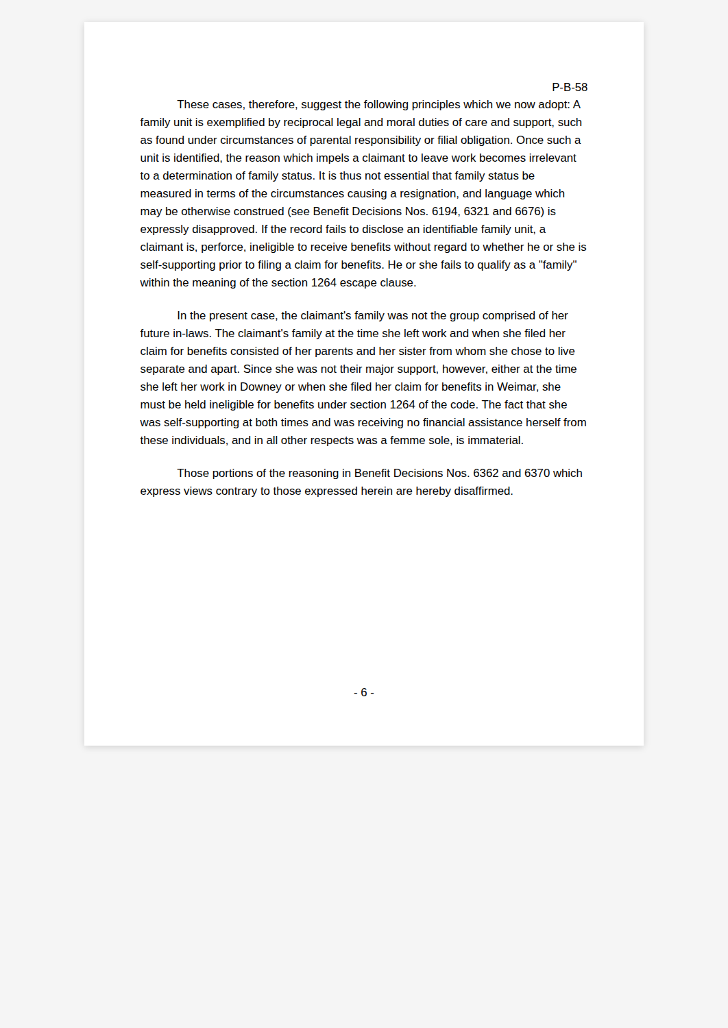P-B-58
These cases, therefore, suggest the following principles which we now adopt: A family unit is exemplified by reciprocal legal and moral duties of care and support, such as found under circumstances of parental responsibility or filial obligation. Once such a unit is identified, the reason which impels a claimant to leave work becomes irrelevant to a determination of family status. It is thus not essential that family status be measured in terms of the circumstances causing a resignation, and language which may be otherwise construed (see Benefit Decisions Nos. 6194, 6321 and 6676) is expressly disapproved. If the record fails to disclose an identifiable family unit, a claimant is, perforce, ineligible to receive benefits without regard to whether he or she is self-supporting prior to filing a claim for benefits. He or she fails to qualify as a "family" within the meaning of the section 1264 escape clause.
In the present case, the claimant's family was not the group comprised of her future in-laws. The claimant's family at the time she left work and when she filed her claim for benefits consisted of her parents and her sister from whom she chose to live separate and apart. Since she was not their major support, however, either at the time she left her work in Downey or when she filed her claim for benefits in Weimar, she must be held ineligible for benefits under section 1264 of the code. The fact that she was self-supporting at both times and was receiving no financial assistance herself from these individuals, and in all other respects was a femme sole, is immaterial.
Those portions of the reasoning in Benefit Decisions Nos. 6362 and 6370 which express views contrary to those expressed herein are hereby disaffirmed.
- 6 -